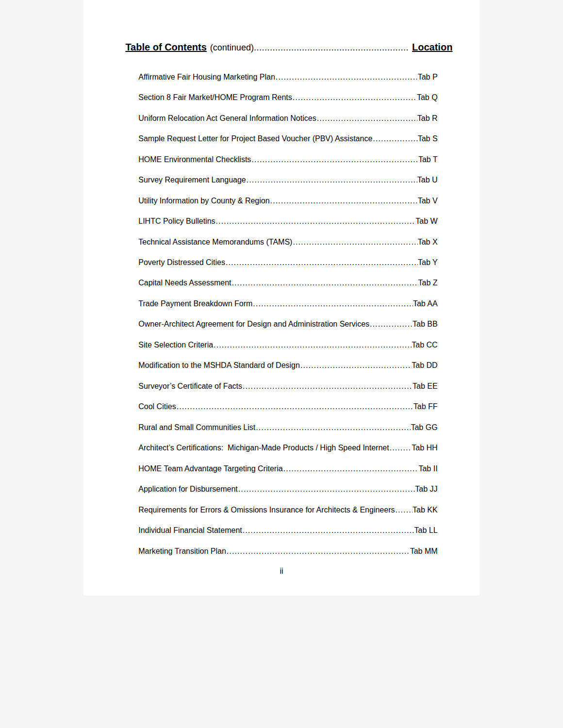Table of Contents (continued).......................................................... Location
Affirmative Fair Housing Marketing Plan................................................................................ Tab P
Section 8 Fair Market/HOME Program Rents....................................................................... Tab Q
Uniform Relocation Act General Information Notices............................................................. Tab R
Sample Request Letter for Project Based Voucher (PBV) Assistance................................... Tab S
HOME Environmental Checklists............................................................................................ Tab T
Survey Requirement Language.............................................................................................. Tab U
Utility Information by County & Region.................................................................................. Tab V
LIHTC Policy Bulletins......................................................................................................... Tab W
Technical Assistance Memorandums (TAMS)....................................................................... Tab X
Poverty Distressed Cities..................................................................................................... Tab Y
Capital Needs Assessment.................................................................................................... Tab Z
Trade Payment Breakdown Form......................................................................................... Tab AA
Owner-Architect Agreement for Design and Administration Services................................... Tab BB
Site Selection Criteria.......................................................................................................... Tab CC
Modification to the MSHDA Standard of Design................................................................... Tab DD
Surveyor’s Certificate of Facts............................................................................................. Tab EE
Cool Cities......................................................................................................................... Tab FF
Rural and Small Communities List....................................................................................... Tab GG
Architect’s Certifications: Michigan-Made Products / High Speed Internet......................... Tab HH
HOME Team Advantage Targeting Criteria............................................................................ Tab II
Application for Disbursement.............................................................................................. Tab JJ
Requirements for Errors & Omissions Insurance for Architects & Engineers........................ Tab KK
Individual Financial Statement............................................................................................. Tab LL
Marketing Transition Plan................................................................................................ Tab MM
ii